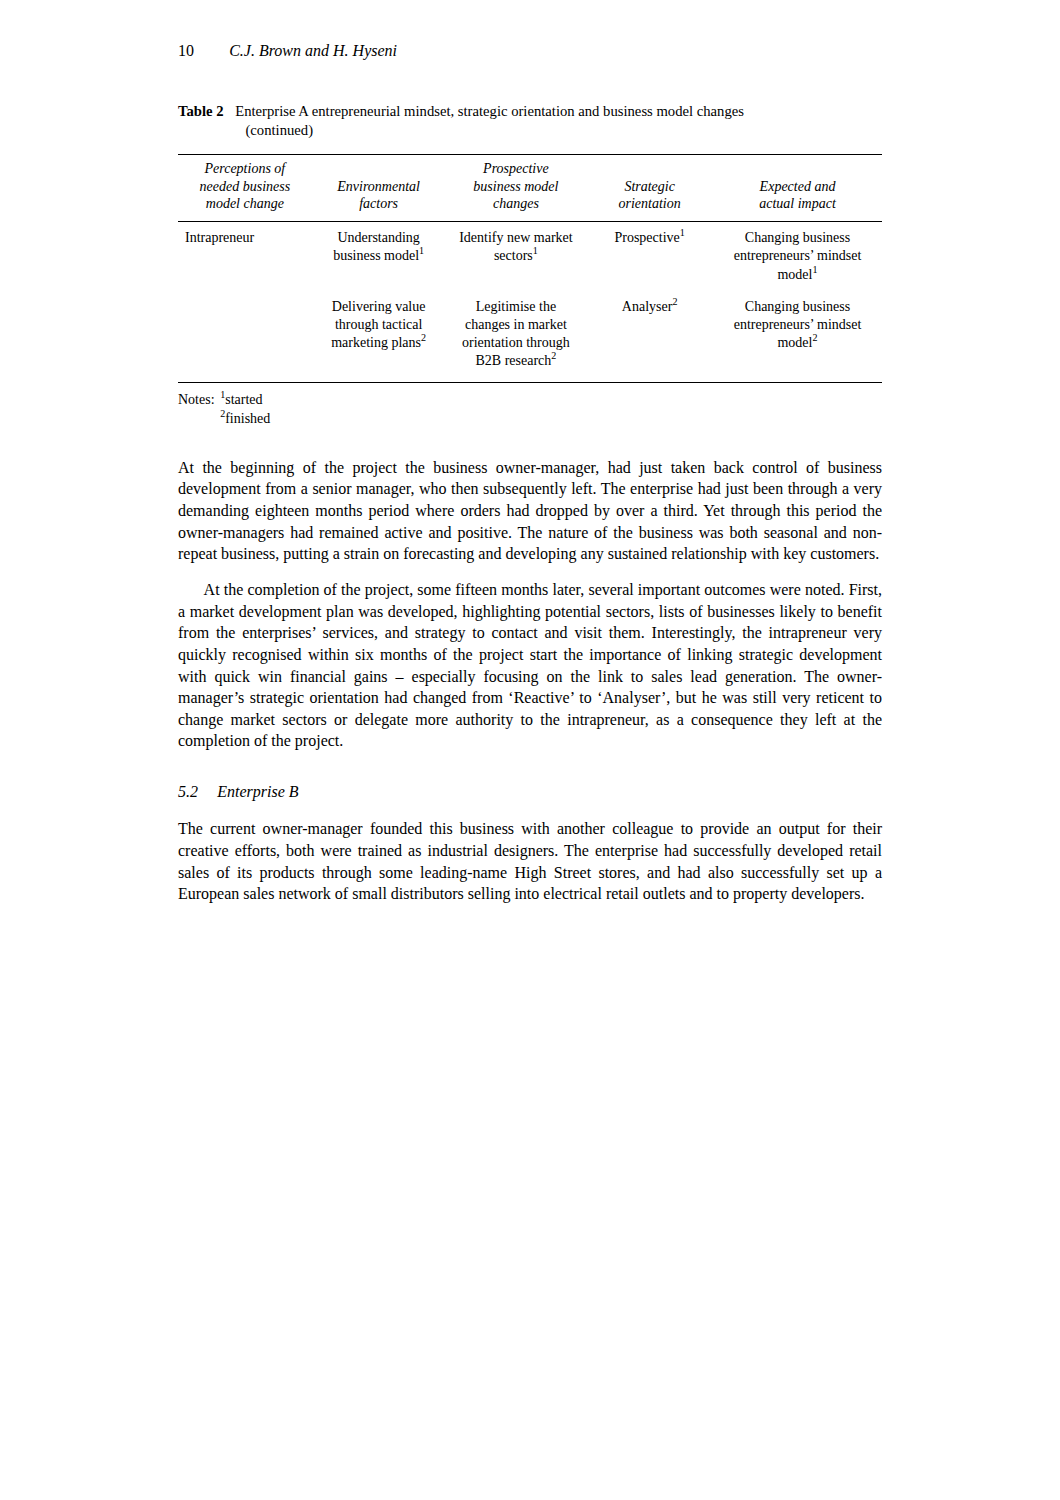10 C.J. Brown and H. Hyseni
Table 2 Enterprise A entrepreneurial mindset, strategic orientation and business model changes (continued)
| Perceptions of needed business model change | Environmental factors | Prospective business model changes | Strategic orientation | Expected and actual impact |
| --- | --- | --- | --- | --- |
| Intrapreneur | Understanding business model 1 | Identify new market sectors 1 | Prospective 1 | Changing business entrepreneurs’ mindset model 1 |
| | Delivering value through tactical marketing plans 2 | Legitimise the changes in market orientation through B2B research 2 | Analyser 2 | Changing business entrepreneurs’ mindset model 2 |
Notes: 1started 2finished
At the beginning of the project the business owner-manager, had just taken back control of business development from a senior manager, who then subsequently left. The enterprise had just been through a very demanding eighteen months period where orders had dropped by over a third. Yet through this period the owner-managers had remained active and positive. The nature of the business was both seasonal and non-repeat business, putting a strain on forecasting and developing any sustained relationship with key customers.
At the completion of the project, some fifteen months later, several important outcomes were noted. First, a market development plan was developed, highlighting potential sectors, lists of businesses likely to benefit from the enterprises’ services, and strategy to contact and visit them. Interestingly, the intrapreneur very quickly recognised within six months of the project start the importance of linking strategic development with quick win financial gains – especially focusing on the link to sales lead generation. The owner-manager’s strategic orientation had changed from ‘Reactive’ to ‘Analyser’, but he was still very reticent to change market sectors or delegate more authority to the intrapreneur, as a consequence they left at the completion of the project.
5.2 Enterprise B
The current owner-manager founded this business with another colleague to provide an output for their creative efforts, both were trained as industrial designers. The enterprise had successfully developed retail sales of its products through some leading-name High Street stores, and had also successfully set up a European sales network of small distributors selling into electrical retail outlets and to property developers.